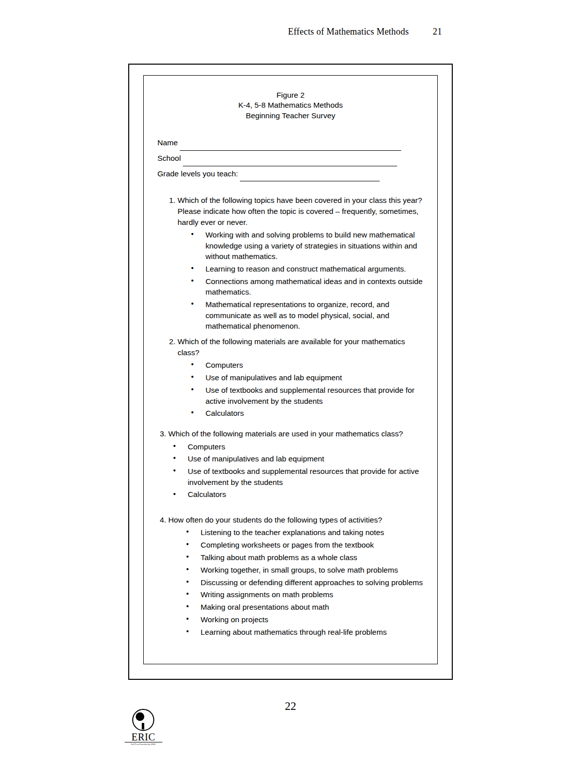Effects of Mathematics Methods 21
Figure 2
K-4, 5-8 Mathematics Methods
Beginning Teacher Survey
Name School Grade levels you teach:
Which of the following topics have been covered in your class this year? Please indicate how often the topic is covered – frequently, sometimes, hardly ever or never.
Working with and solving problems to build new mathematical knowledge using a variety of strategies in situations within and without mathematics.
Learning to reason and construct mathematical arguments.
Connections among mathematical ideas and in contexts outside mathematics.
Mathematical representations to organize, record, and communicate as well as to model physical, social, and mathematical phenomenon.
Which of the following materials are available for your mathematics class?
Computers
Use of manipulatives and lab equipment
Use of textbooks and supplemental resources that provide for active involvement by the students
Calculators
3. Which of the following materials are used in your mathematics class?
Computers
Use of manipulatives and lab equipment
Use of textbooks and supplemental resources that provide for active involvement by the students
Calculators
4. How often do your students do the following types of activities?
Listening to the teacher explanations and taking notes
Completing worksheets or pages from the textbook
Talking about math problems as a whole class
Working together, in small groups, to solve math problems
Discussing or defending different approaches to solving problems
Writing assignments on math problems
Making oral presentations about math
Working on projects
Learning about mathematics through real-life problems
22
ERIC
Full Text Provided by ERIC